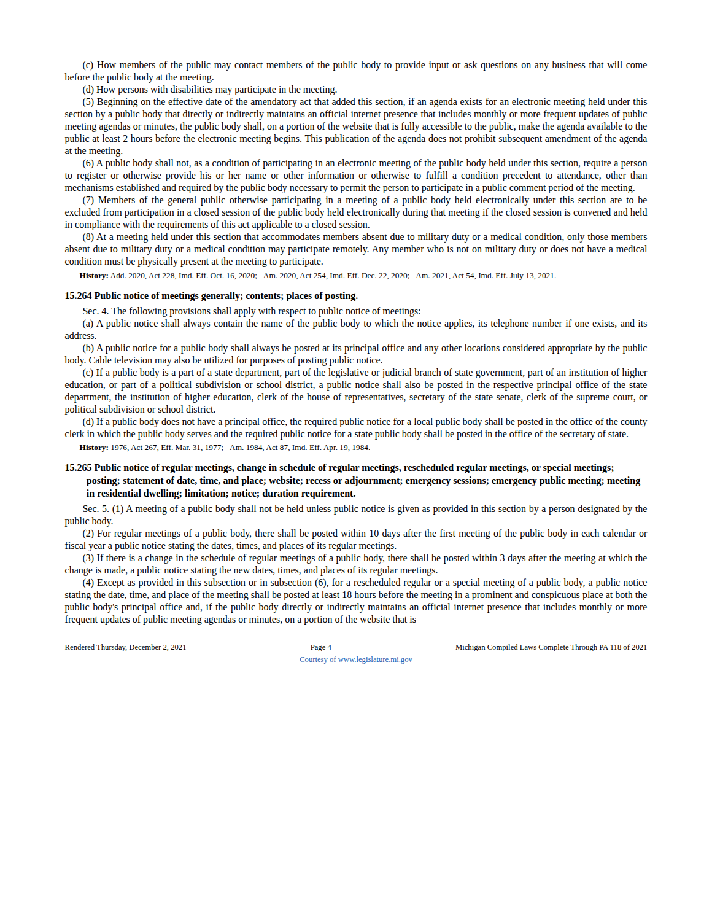(c) How members of the public may contact members of the public body to provide input or ask questions on any business that will come before the public body at the meeting.
(d) How persons with disabilities may participate in the meeting.
(5) Beginning on the effective date of the amendatory act that added this section, if an agenda exists for an electronic meeting held under this section by a public body that directly or indirectly maintains an official internet presence that includes monthly or more frequent updates of public meeting agendas or minutes, the public body shall, on a portion of the website that is fully accessible to the public, make the agenda available to the public at least 2 hours before the electronic meeting begins. This publication of the agenda does not prohibit subsequent amendment of the agenda at the meeting.
(6) A public body shall not, as a condition of participating in an electronic meeting of the public body held under this section, require a person to register or otherwise provide his or her name or other information or otherwise to fulfill a condition precedent to attendance, other than mechanisms established and required by the public body necessary to permit the person to participate in a public comment period of the meeting.
(7) Members of the general public otherwise participating in a meeting of a public body held electronically under this section are to be excluded from participation in a closed session of the public body held electronically during that meeting if the closed session is convened and held in compliance with the requirements of this act applicable to a closed session.
(8) At a meeting held under this section that accommodates members absent due to military duty or a medical condition, only those members absent due to military duty or a medical condition may participate remotely. Any member who is not on military duty or does not have a medical condition must be physically present at the meeting to participate.
History: Add. 2020, Act 228, Imd. Eff. Oct. 16, 2020; Am. 2020, Act 254, Imd. Eff. Dec. 22, 2020; Am. 2021, Act 54, Imd. Eff. July 13, 2021.
15.264 Public notice of meetings generally; contents; places of posting.
Sec. 4. The following provisions shall apply with respect to public notice of meetings:
(a) A public notice shall always contain the name of the public body to which the notice applies, its telephone number if one exists, and its address.
(b) A public notice for a public body shall always be posted at its principal office and any other locations considered appropriate by the public body. Cable television may also be utilized for purposes of posting public notice.
(c) If a public body is a part of a state department, part of the legislative or judicial branch of state government, part of an institution of higher education, or part of a political subdivision or school district, a public notice shall also be posted in the respective principal office of the state department, the institution of higher education, clerk of the house of representatives, secretary of the state senate, clerk of the supreme court, or political subdivision or school district.
(d) If a public body does not have a principal office, the required public notice for a local public body shall be posted in the office of the county clerk in which the public body serves and the required public notice for a state public body shall be posted in the office of the secretary of state.
History: 1976, Act 267, Eff. Mar. 31, 1977; Am. 1984, Act 87, Imd. Eff. Apr. 19, 1984.
15.265 Public notice of regular meetings, change in schedule of regular meetings, rescheduled regular meetings, or special meetings; posting; statement of date, time, and place; website; recess or adjournment; emergency sessions; emergency public meeting; meeting in residential dwelling; limitation; notice; duration requirement.
Sec. 5. (1) A meeting of a public body shall not be held unless public notice is given as provided in this section by a person designated by the public body.
(2) For regular meetings of a public body, there shall be posted within 10 days after the first meeting of the public body in each calendar or fiscal year a public notice stating the dates, times, and places of its regular meetings.
(3) If there is a change in the schedule of regular meetings of a public body, there shall be posted within 3 days after the meeting at which the change is made, a public notice stating the new dates, times, and places of its regular meetings.
(4) Except as provided in this subsection or in subsection (6), for a rescheduled regular or a special meeting of a public body, a public notice stating the date, time, and place of the meeting shall be posted at least 18 hours before the meeting in a prominent and conspicuous place at both the public body's principal office and, if the public body directly or indirectly maintains an official internet presence that includes monthly or more frequent updates of public meeting agendas or minutes, on a portion of the website that is
Rendered Thursday, December 2, 2021 Page 4 Michigan Compiled Laws Complete Through PA 118 of 2021
Courtesy of www.legislature.mi.gov